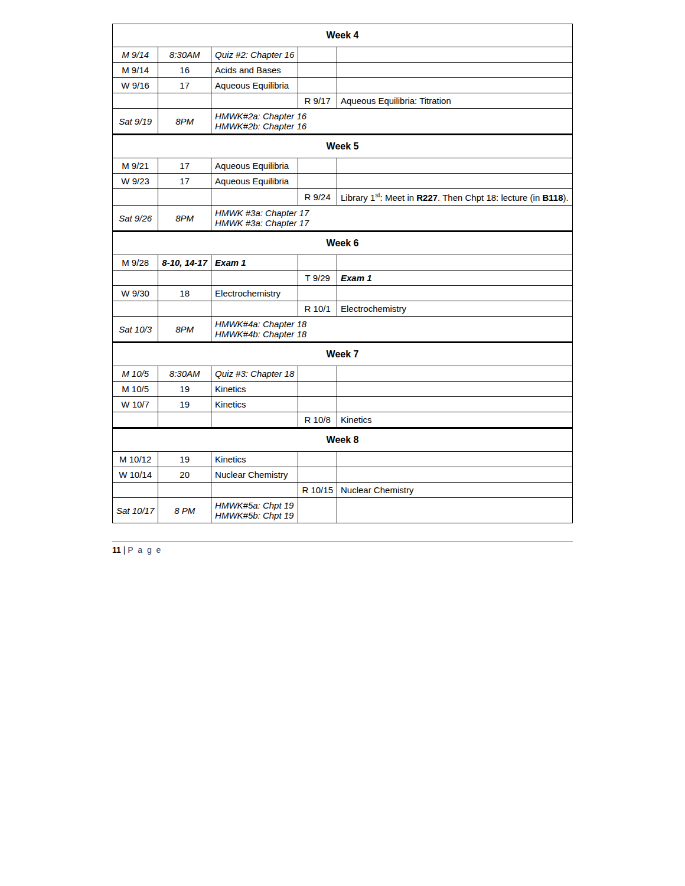| Week 4 |
| M 9/14 | 8:30AM | Quiz #2: Chapter 16 | | |
| M 9/14 | 16 | Acids and Bases | | |
| W 9/16 | 17 | Aqueous Equilibria | | |
| | | | R 9/17 | Aqueous Equilibria: Titration |
| Sat 9/19 | 8PM | HMWK#2a: Chapter 16 HMWK#2b: Chapter 16 |
| Week 5 |
| M 9/21 | 17 | Aqueous Equilibria | | |
| W 9/23 | 17 | Aqueous Equilibria | | |
| | | | R 9/24 | Library 1 st : Meet in R227 . Then Chpt 18: lecture (in B118 ). |
| Sat 9/26 | 8PM | HMWK #3a: Chapter 17 HMWK #3a: Chapter 17 |
| Week 6 |
| M 9/28 | 8-10, 14-17 | Exam 1 | | |
| | | | T 9/29 | Exam 1 |
| W 9/30 | 18 | Electrochemistry | | |
| | | | R 10/1 | Electrochemistry |
| Sat 10/3 | 8PM | HMWK#4a: Chapter 18 HMWK#4b: Chapter 18 |
| Week 7 |
| M 10/5 | 8:30AM | Quiz #3: Chapter 18 | | |
| M 10/5 | 19 | Kinetics | | |
| W 10/7 | 19 | Kinetics | | |
| | | | R 10/8 | Kinetics |
| Week 8 |
| M 10/12 | 19 | Kinetics | | |
| W 10/14 | 20 | Nuclear Chemistry | | |
| | | | R 10/15 | Nuclear Chemistry |
| Sat 10/17 | 8 PM | HMWK#5a: Chpt 19 HMWK#5b: Chpt 19 | | |
11 | P a g e